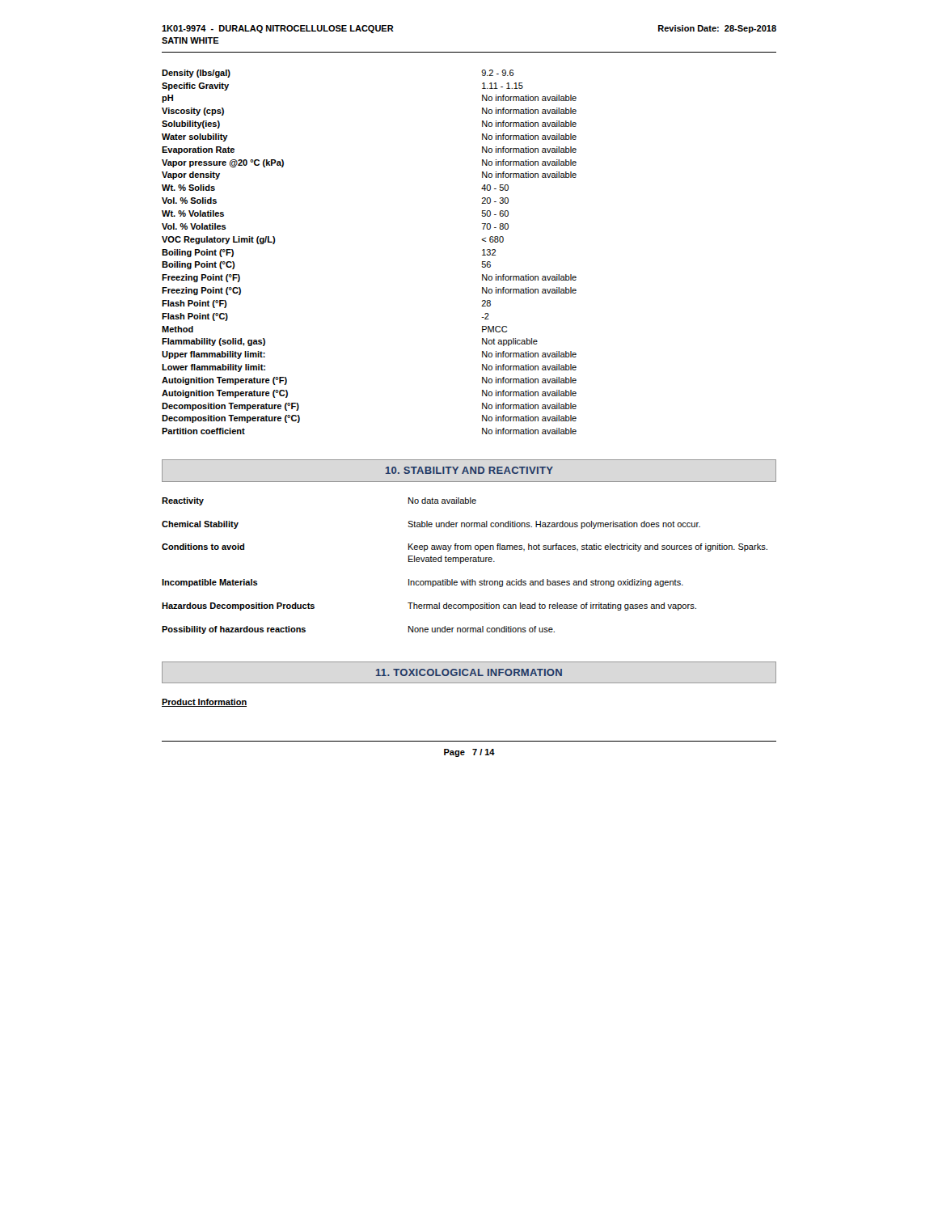1K01-9974 - DURALAQ NITROCELLULOSE LACQUER
SATIN WHITE
Revision Date: 28-Sep-2018
| Density (lbs/gal) | 9.2 - 9.6 |
| Specific Gravity | 1.11 - 1.15 |
| pH | No information available |
| Viscosity (cps) | No information available |
| Solubility(ies) | No information available |
| Water solubility | No information available |
| Evaporation Rate | No information available |
| Vapor pressure @20 °C (kPa) | No information available |
| Vapor density | No information available |
| Wt. % Solids | 40 - 50 |
| Vol. % Solids | 20 - 30 |
| Wt. % Volatiles | 50 - 60 |
| Vol. % Volatiles | 70 - 80 |
| VOC Regulatory Limit (g/L) | < 680 |
| Boiling Point (°F) | 132 |
| Boiling Point (°C) | 56 |
| Freezing Point (°F) | No information available |
| Freezing Point (°C) | No information available |
| Flash Point (°F) | 28 |
| Flash Point (°C) | -2 |
| Method | PMCC |
| Flammability (solid, gas) | Not applicable |
| Upper flammability limit: | No information available |
| Lower flammability limit: | No information available |
| Autoignition Temperature (°F) | No information available |
| Autoignition Temperature (°C) | No information available |
| Decomposition Temperature (°F) | No information available |
| Decomposition Temperature (°C) | No information available |
| Partition coefficient | No information available |
10. STABILITY AND REACTIVITY
| Reactivity | No data available |
| Chemical Stability | Stable under normal conditions. Hazardous polymerisation does not occur. |
| Conditions to avoid | Keep away from open flames, hot surfaces, static electricity and sources of ignition. Sparks. Elevated temperature. |
| Incompatible Materials | Incompatible with strong acids and bases and strong oxidizing agents. |
| Hazardous Decomposition Products | Thermal decomposition can lead to release of irritating gases and vapors. |
| Possibility of hazardous reactions | None under normal conditions of use. |
11. TOXICOLOGICAL INFORMATION
Product Information
Page 7 / 14